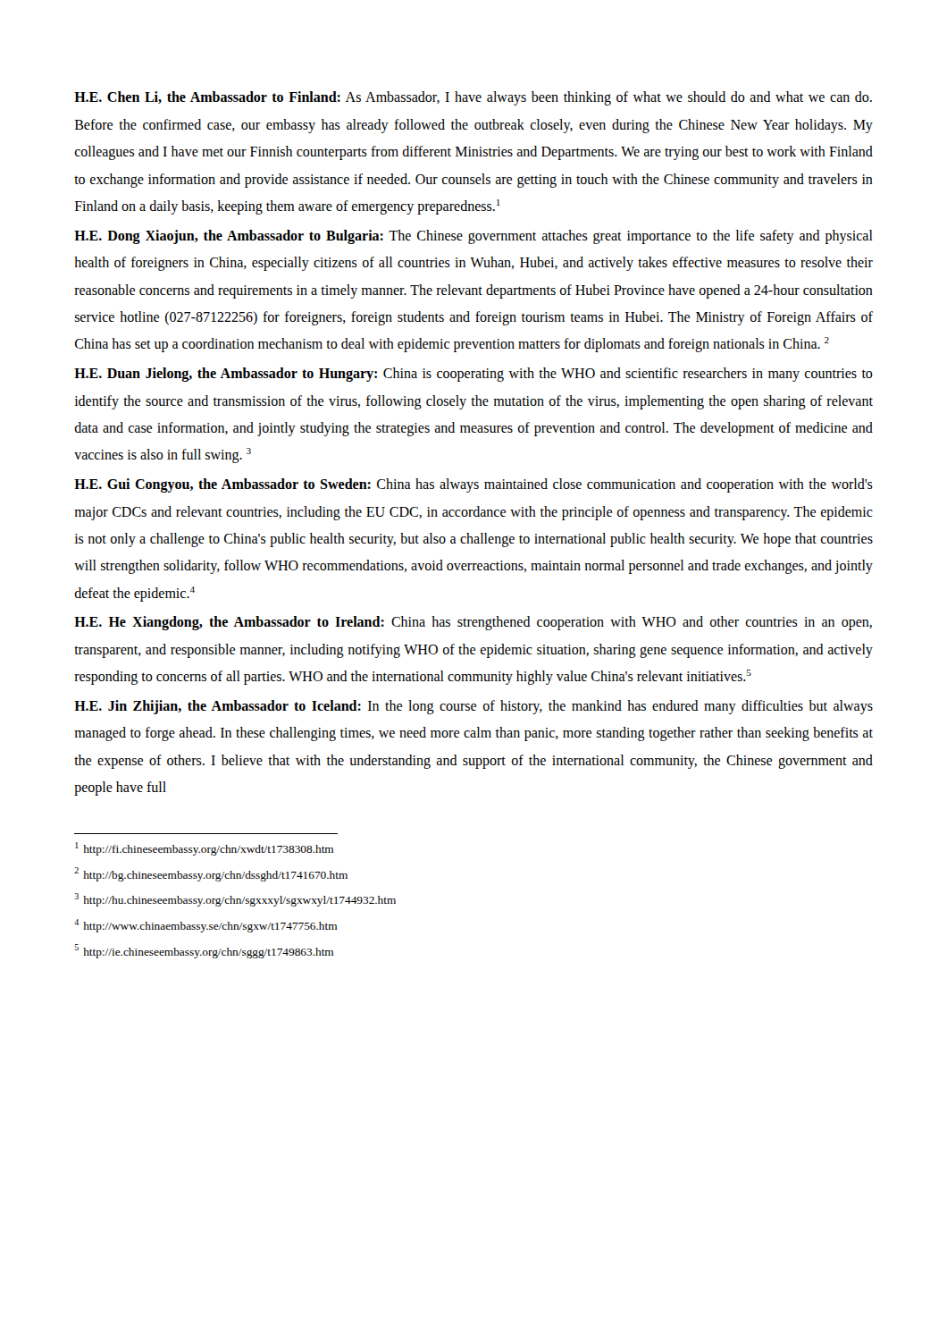H.E. Chen Li, the Ambassador to Finland: As Ambassador, I have always been thinking of what we should do and what we can do. Before the confirmed case, our embassy has already followed the outbreak closely, even during the Chinese New Year holidays. My colleagues and I have met our Finnish counterparts from different Ministries and Departments. We are trying our best to work with Finland to exchange information and provide assistance if needed. Our counsels are getting in touch with the Chinese community and travelers in Finland on a daily basis, keeping them aware of emergency preparedness.1
H.E. Dong Xiaojun, the Ambassador to Bulgaria: The Chinese government attaches great importance to the life safety and physical health of foreigners in China, especially citizens of all countries in Wuhan, Hubei, and actively takes effective measures to resolve their reasonable concerns and requirements in a timely manner. The relevant departments of Hubei Province have opened a 24-hour consultation service hotline (027-87122256) for foreigners, foreign students and foreign tourism teams in Hubei. The Ministry of Foreign Affairs of China has set up a coordination mechanism to deal with epidemic prevention matters for diplomats and foreign nationals in China. 2
H.E. Duan Jielong, the Ambassador to Hungary: China is cooperating with the WHO and scientific researchers in many countries to identify the source and transmission of the virus, following closely the mutation of the virus, implementing the open sharing of relevant data and case information, and jointly studying the strategies and measures of prevention and control. The development of medicine and vaccines is also in full swing. 3
H.E. Gui Congyou, the Ambassador to Sweden: China has always maintained close communication and cooperation with the world's major CDCs and relevant countries, including the EU CDC, in accordance with the principle of openness and transparency. The epidemic is not only a challenge to China's public health security, but also a challenge to international public health security. We hope that countries will strengthen solidarity, follow WHO recommendations, avoid overreactions, maintain normal personnel and trade exchanges, and jointly defeat the epidemic.4
H.E. He Xiangdong, the Ambassador to Ireland: China has strengthened cooperation with WHO and other countries in an open, transparent, and responsible manner, including notifying WHO of the epidemic situation, sharing gene sequence information, and actively responding to concerns of all parties. WHO and the international community highly value China's relevant initiatives.5
H.E. Jin Zhijian, the Ambassador to Iceland: In the long course of history, the mankind has endured many difficulties but always managed to forge ahead. In these challenging times, we need more calm than panic, more standing together rather than seeking benefits at the expense of others. I believe that with the understanding and support of the international community, the Chinese government and people have full
1http://fi.chineseembassy.org/chn/xwdt/t1738308.htm
2http://bg.chineseembassy.org/chn/dssghd/t1741670.htm
3http://hu.chineseembassy.org/chn/sgxxxyl/sgxwxyl/t1744932.htm
4http://www.chinaembassy.se/chn/sgxw/t1747756.htm
5http://ie.chineseembassy.org/chn/sggg/t1749863.htm